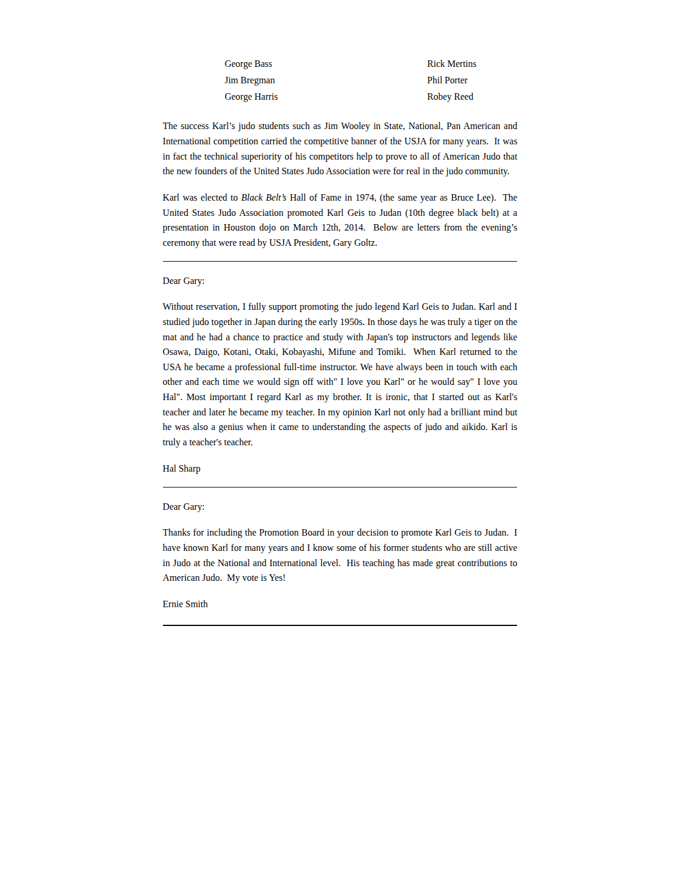| George Bass | Rick Mertins |
| Jim Bregman | Phil Porter |
| George Harris | Robey Reed |
The success Karl’s judo students such as Jim Wooley in State, National, Pan American and International competition carried the competitive banner of the USJA for many years. It was in fact the technical superiority of his competitors help to prove to all of American Judo that the new founders of the United States Judo Association were for real in the judo community.
Karl was elected to Black Belt’s Hall of Fame in 1974, (the same year as Bruce Lee). The United States Judo Association promoted Karl Geis to Judan (10th degree black belt) at a presentation in Houston dojo on March 12th, 2014. Below are letters from the evening’s ceremony that were read by USJA President, Gary Goltz.
Dear Gary:
Without reservation, I fully support promoting the judo legend Karl Geis to Judan. Karl and I studied judo together in Japan during the early 1950s. In those days he was truly a tiger on the mat and he had a chance to practice and study with Japan's top instructors and legends like Osawa, Daigo, Kotani, Otaki, Kobayashi, Mifune and Tomiki. When Karl returned to the USA he became a professional full-time instructor. We have always been in touch with each other and each time we would sign off with" I love you Karl" or he would say" I love you Hal". Most important I regard Karl as my brother. It is ironic, that I started out as Karl's teacher and later he became my teacher. In my opinion Karl not only had a brilliant mind but he was also a genius when it came to understanding the aspects of judo and aikido. Karl is truly a teacher's teacher.
Hal Sharp
Dear Gary:
Thanks for including the Promotion Board in your decision to promote Karl Geis to Judan. I have known Karl for many years and I know some of his former students who are still active in Judo at the National and International level. His teaching has made great contributions to American Judo. My vote is Yes!
Ernie Smith